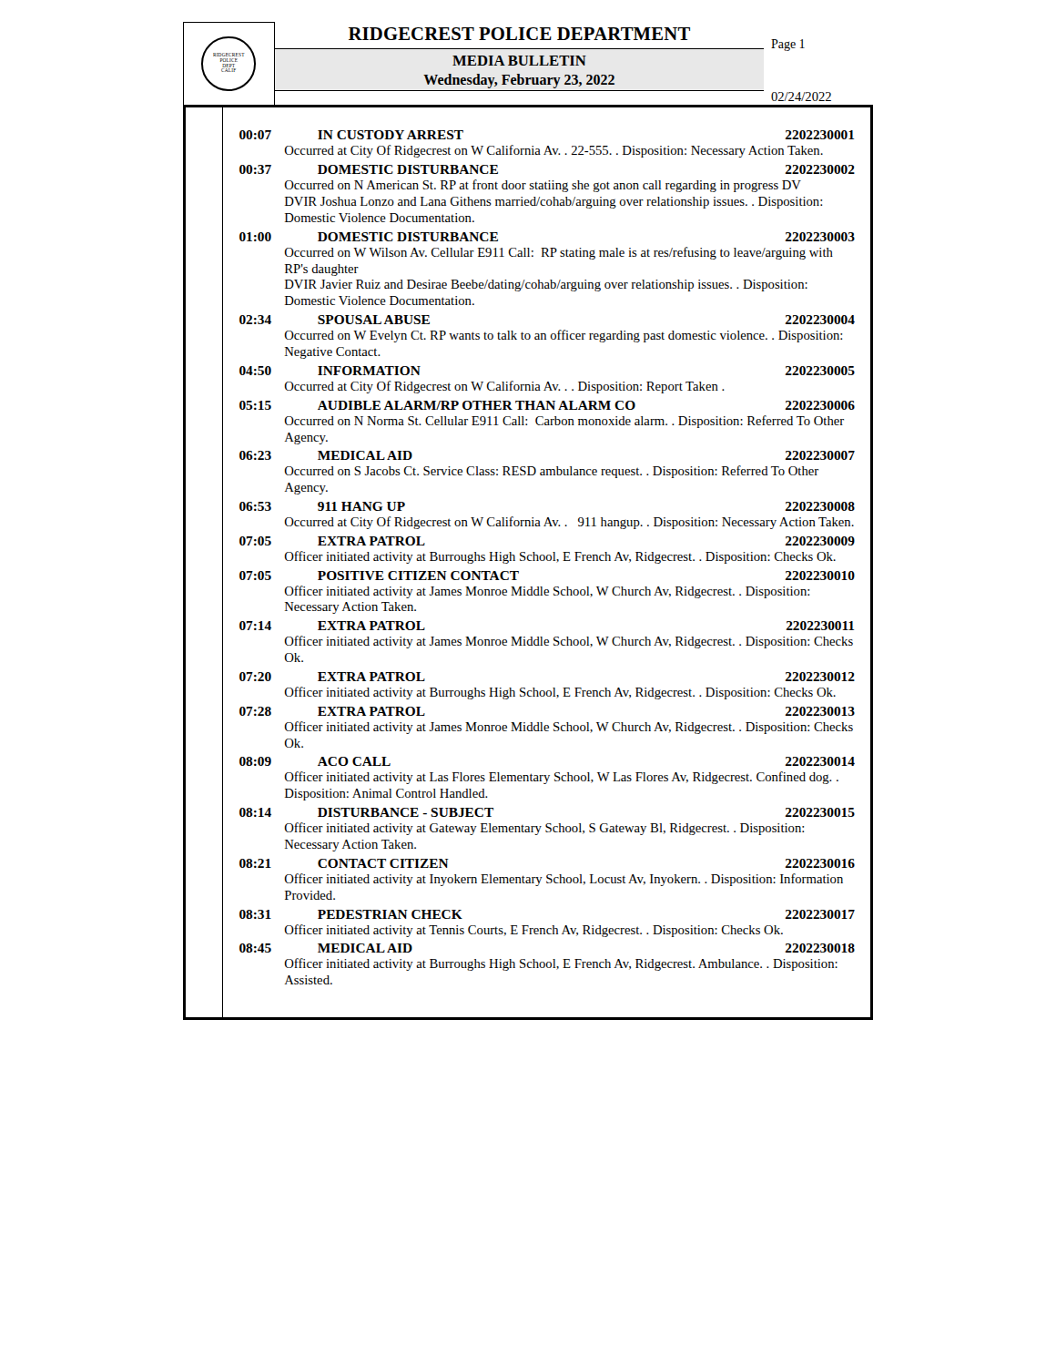RIDGECREST
POLICE
DEPT
CALIF
RIDGECREST POLICE DEPARTMENT
MEDIA BULLETIN
Wednesday, February 23, 2022
Page 1
02/24/2022
00:07 IN CUSTODY ARREST 2202230001
Occurred at City Of Ridgecrest on W California Av. . 22-555. . Disposition: Necessary Action Taken.
00:37 DOMESTIC DISTURBANCE 2202230002
Occurred on N American St. RP at front door statiing she got anon call regarding in progress DV
DVIR Joshua Lonzo and Lana Githens married/cohab/arguing over relationship issues. . Disposition: Domestic Violence Documentation.
01:00 DOMESTIC DISTURBANCE 2202230003
Occurred on W Wilson Av. Cellular E911 Call: RP stating male is at res/refusing to leave/arguing with RP's daughter
DVIR Javier Ruiz and Desirae Beebe/dating/cohab/arguing over relationship issues. . Disposition: Domestic Violence Documentation.
02:34 SPOUSAL ABUSE 2202230004
Occurred on W Evelyn Ct. RP wants to talk to an officer regarding past domestic violence. . Disposition: Negative Contact.
04:50 INFORMATION 2202230005
Occurred at City Of Ridgecrest on W California Av. . . Disposition: Report Taken .
05:15 AUDIBLE ALARM/RP OTHER THAN ALARM CO 2202230006
Occurred on N Norma St. Cellular E911 Call: Carbon monoxide alarm. . Disposition: Referred To Other Agency.
06:23 MEDICAL AID 2202230007
Occurred on S Jacobs Ct. Service Class: RESD ambulance request. . Disposition: Referred To Other Agency.
06:53 911 HANG UP 2202230008
Occurred at City Of Ridgecrest on W California Av. . 911 hangup. . Disposition: Necessary Action Taken.
07:05 EXTRA PATROL 2202230009
Officer initiated activity at Burroughs High School, E French Av, Ridgecrest. . Disposition: Checks Ok.
07:05 POSITIVE CITIZEN CONTACT 2202230010
Officer initiated activity at James Monroe Middle School, W Church Av, Ridgecrest. . Disposition: Necessary Action Taken.
07:14 EXTRA PATROL 2202230011
Officer initiated activity at James Monroe Middle School, W Church Av, Ridgecrest. . Disposition: Checks Ok.
07:20 EXTRA PATROL 2202230012
Officer initiated activity at Burroughs High School, E French Av, Ridgecrest. . Disposition: Checks Ok.
07:28 EXTRA PATROL 2202230013
Officer initiated activity at James Monroe Middle School, W Church Av, Ridgecrest. . Disposition: Checks Ok.
08:09 ACO CALL 2202230014
Officer initiated activity at Las Flores Elementary School, W Las Flores Av, Ridgecrest. Confined dog. . Disposition: Animal Control Handled.
08:14 DISTURBANCE - SUBJECT 2202230015
Officer initiated activity at Gateway Elementary School, S Gateway Bl, Ridgecrest. . Disposition: Necessary Action Taken.
08:21 CONTACT CITIZEN 2202230016
Officer initiated activity at Inyokern Elementary School, Locust Av, Inyokern. . Disposition: Information Provided.
08:31 PEDESTRIAN CHECK 2202230017
Officer initiated activity at Tennis Courts, E French Av, Ridgecrest. . Disposition: Checks Ok.
08:45 MEDICAL AID 2202230018
Officer initiated activity at Burroughs High School, E French Av, Ridgecrest. Ambulance. . Disposition: Assisted.